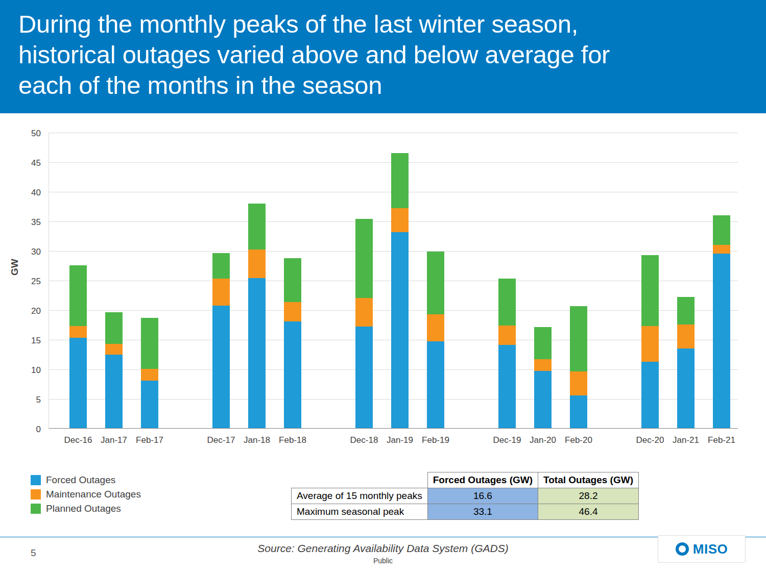During the monthly peaks of the last winter season,
historical outages varied above and below average for
each of the months in the season
GW
50
45
40
35
30
25
20
15
10
5
0
Dec-16
Jan-17
Feb-17
Dec-17
Jan-18
Feb-18
Dec-18
Jan-19
Feb-19
Dec-19
Jan-20
Feb-20
Dec-20
Jan-21
Feb-21
Forced Outages
Maintenance Outages
Planned Outages
| | Forced Outages (GW) | Total Outages (GW) |
| --- | --- | --- |
| Average of 15 monthly peaks | 16.6 | 28.2 |
| Maximum seasonal peak | 33.1 | 46.4 |
5
Source: Generating Availability Data System (GADS)
Public
MISO